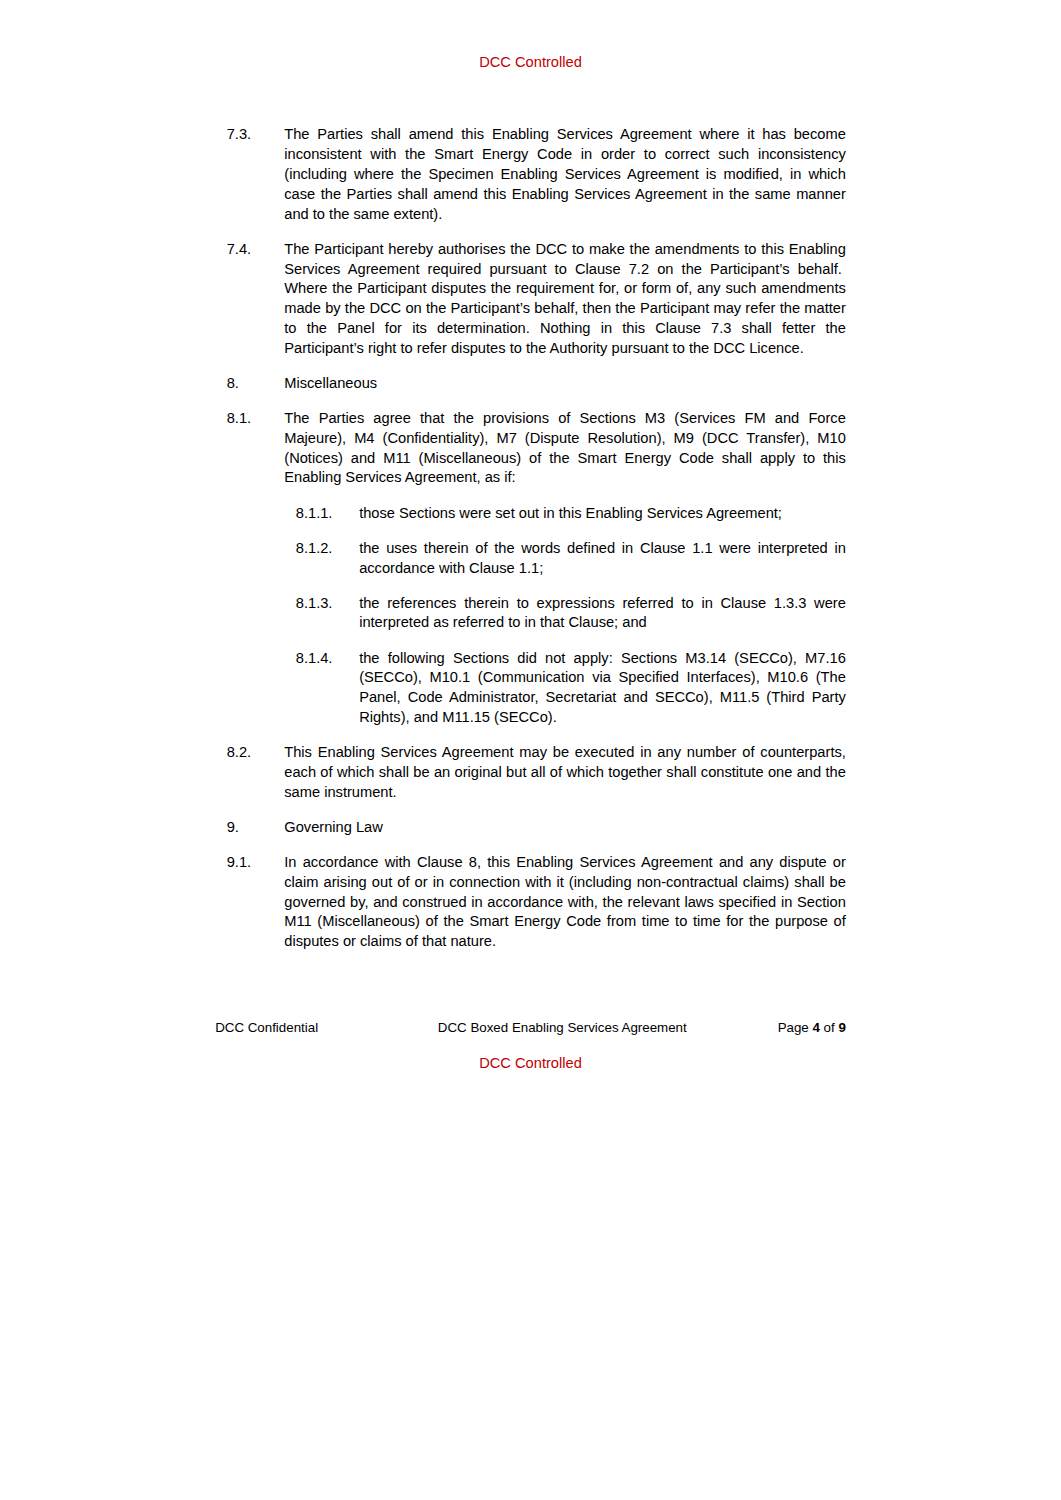DCC Controlled
7.3.
The Parties shall amend this Enabling Services Agreement where it has become inconsistent with the Smart Energy Code in order to correct such inconsistency (including where the Specimen Enabling Services Agreement is modified, in which case the Parties shall amend this Enabling Services Agreement in the same manner and to the same extent).
7.4.
The Participant hereby authorises the DCC to make the amendments to this Enabling Services Agreement required pursuant to Clause 7.2 on the Participant’s behalf. Where the Participant disputes the requirement for, or form of, any such amendments made by the DCC on the Participant’s behalf, then the Participant may refer the matter to the Panel for its determination. Nothing in this Clause 7.3 shall fetter the Participant’s right to refer disputes to the Authority pursuant to the DCC Licence.
8.
Miscellaneous
8.1.
The Parties agree that the provisions of Sections M3 (Services FM and Force Majeure), M4 (Confidentiality), M7 (Dispute Resolution), M9 (DCC Transfer), M10 (Notices) and M11 (Miscellaneous) of the Smart Energy Code shall apply to this Enabling Services Agreement, as if:
8.1.1.
those Sections were set out in this Enabling Services Agreement;
8.1.2.
the uses therein of the words defined in Clause 1.1 were interpreted in accordance with Clause 1.1;
8.1.3.
the references therein to expressions referred to in Clause 1.3.3 were interpreted as referred to in that Clause; and
8.1.4.
the following Sections did not apply: Sections M3.14 (SECCo), M7.16 (SECCo), M10.1 (Communication via Specified Interfaces), M10.6 (The Panel, Code Administrator, Secretariat and SECCo), M11.5 (Third Party Rights), and M11.15 (SECCo).
8.2.
This Enabling Services Agreement may be executed in any number of counterparts, each of which shall be an original but all of which together shall constitute one and the same instrument.
9.
Governing Law
9.1.
In accordance with Clause 8, this Enabling Services Agreement and any dispute or claim arising out of or in connection with it (including non-contractual claims) shall be governed by, and construed in accordance with, the relevant laws specified in Section M11 (Miscellaneous) of the Smart Energy Code from time to time for the purpose of disputes or claims of that nature.
DCC Confidential
DCC Boxed Enabling Services Agreement
Page 4 of 9
DCC Controlled